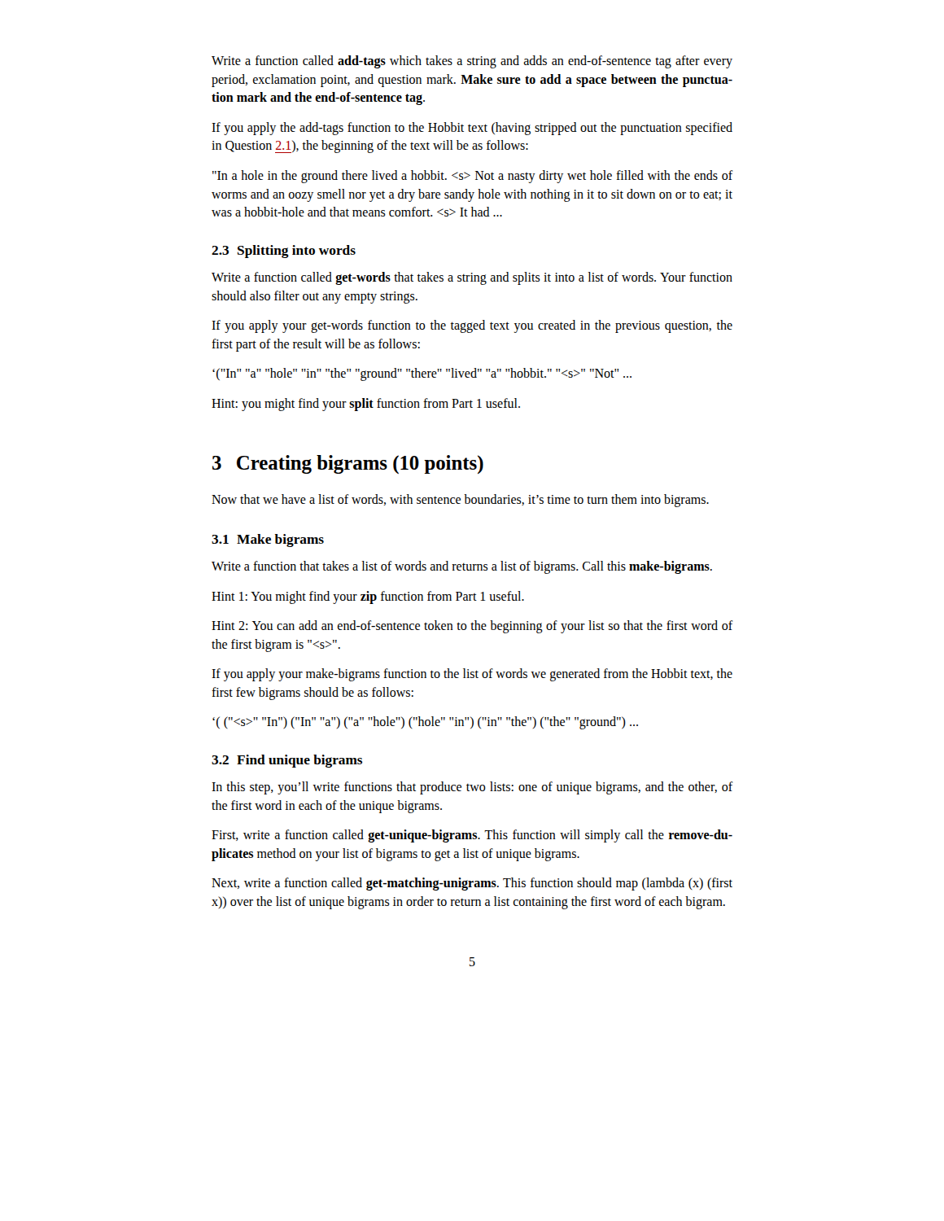Write a function called add-tags which takes a string and adds an end-of-sentence tag after every period, exclamation point, and question mark. Make sure to add a space between the punctuation mark and the end-of-sentence tag.
If you apply the add-tags function to the Hobbit text (having stripped out the punctuation specified in Question 2.1), the beginning of the text will be as follows:
"In a hole in the ground there lived a hobbit. <s> Not a nasty dirty wet hole filled with the ends of worms and an oozy smell nor yet a dry bare sandy hole with nothing in it to sit down on or to eat; it was a hobbit-hole and that means comfort. <s> It had ...
2.3 Splitting into words
Write a function called get-words that takes a string and splits it into a list of words. Your function should also filter out any empty strings.
If you apply your get-words function to the tagged text you created in the previous question, the first part of the result will be as follows:
‘("In" "a" "hole" "in" "the" "ground" "there" "lived" "a" "hobbit." "<s>" "Not" ...
Hint: you might find your split function from Part 1 useful.
3 Creating bigrams (10 points)
Now that we have a list of words, with sentence boundaries, it’s time to turn them into bigrams.
3.1 Make bigrams
Write a function that takes a list of words and returns a list of bigrams. Call this make-bigrams.
Hint 1: You might find your zip function from Part 1 useful.
Hint 2: You can add an end-of-sentence token to the beginning of your list so that the first word of the first bigram is "<s>".
If you apply your make-bigrams function to the list of words we generated from the Hobbit text, the first few bigrams should be as follows:
‘( ("<s>" "In") ("In" "a") ("a" "hole") ("hole" "in") ("in" "the") ("the" "ground") ...
3.2 Find unique bigrams
In this step, you’ll write functions that produce two lists: one of unique bigrams, and the other, of the first word in each of the unique bigrams.
First, write a function called get-unique-bigrams. This function will simply call the remove-duplicates method on your list of bigrams to get a list of unique bigrams.
Next, write a function called get-matching-unigrams. This function should map (lambda (x) (first x)) over the list of unique bigrams in order to return a list containing the first word of each bigram.
5